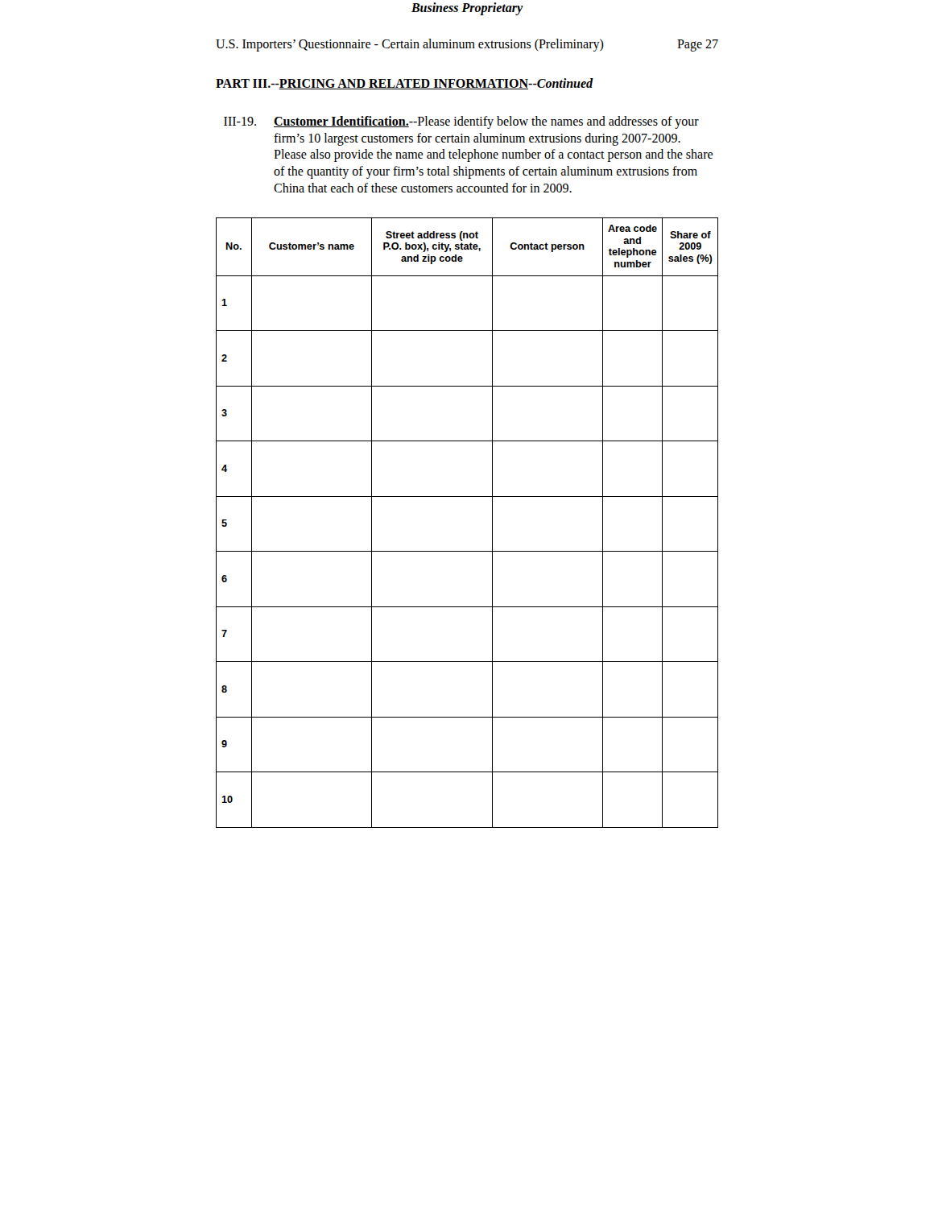Business Proprietary
U.S. Importers’ Questionnaire - Certain aluminum extrusions (Preliminary)
Page 27
PART III.--PRICING AND RELATED INFORMATION--Continued
III-19.
Customer Identification.--Please identify below the names and addresses of your firm’s 10 largest customers for certain aluminum extrusions during 2007-2009. Please also provide the name and telephone number of a contact person and the share of the quantity of your firm’s total shipments of certain aluminum extrusions from China that each of these customers accounted for in 2009.
| No. | Customer’s name | Street address (not P.O. box), city, state, and zip code | Contact person | Area code and telephone number | Share of 2009 sales (%) |
| --- | --- | --- | --- | --- | --- |
| 1 | | | | | |
| 2 | | | | | |
| 3 | | | | | |
| 4 | | | | | |
| 5 | | | | | |
| 6 | | | | | |
| 7 | | | | | |
| 8 | | | | | |
| 9 | | | | | |
| 10 | | | | | |